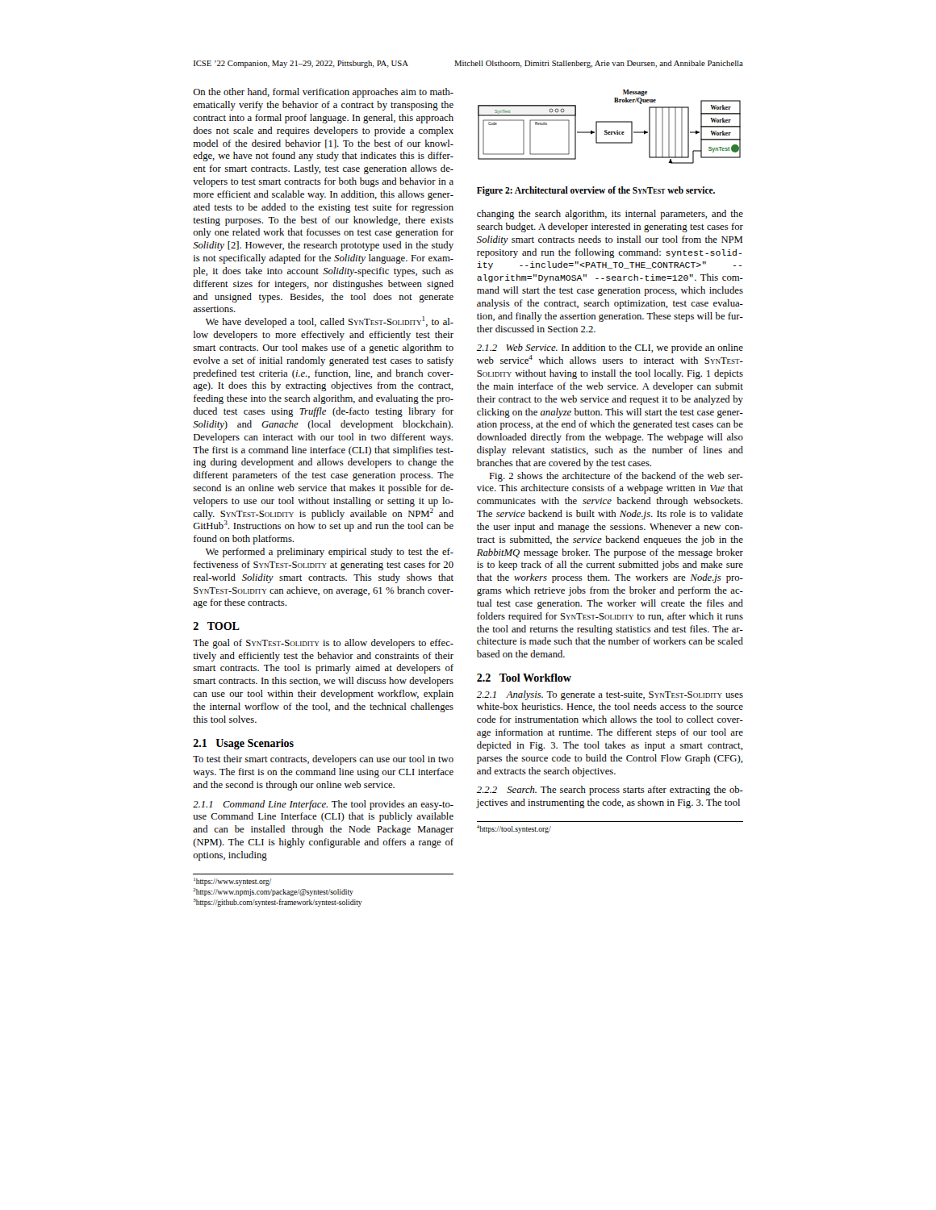ICSE ’22 Companion, May 21–29, 2022, Pittsburgh, PA, USA
Mitchell Olsthoorn, Dimitri Stallenberg, Arie van Deursen, and Annibale Panichella
On the other hand, formal verification approaches aim to mathematically verify the behavior of a contract by transposing the contract into a formal proof language. In general, this approach does not scale and requires developers to provide a complex model of the desired behavior [1]. To the best of our knowledge, we have not found any study that indicates this is different for smart contracts. Lastly, test case generation allows developers to test smart contracts for both bugs and behavior in a more efficient and scalable way. In addition, this allows generated tests to be added to the existing test suite for regression testing purposes. To the best of our knowledge, there exists only one related work that focusses on test case generation for Solidity [2]. However, the research prototype used in the study is not specifically adapted for the Solidity language. For example, it does take into account Solidity-specific types, such as different sizes for integers, nor distingushes between signed and unsigned types. Besides, the tool does not generate assertions.
We have developed a tool, called SynTest-Solidity1, to allow developers to more effectively and efficiently test their smart contracts. Our tool makes use of a genetic algorithm to evolve a set of initial randomly generated test cases to satisfy predefined test criteria (i.e., function, line, and branch coverage). It does this by extracting objectives from the contract, feeding these into the search algorithm, and evaluating the produced test cases using Truffle (de-facto testing library for Solidity) and Ganache (local development blockchain). Developers can interact with our tool in two different ways. The first is a command line interface (CLI) that simplifies testing during development and allows developers to change the different parameters of the test case generation process. The second is an online web service that makes it possible for developers to use our tool without installing or setting it up locally. SynTest-Solidity is publicly available on NPM2 and GitHub3. Instructions on how to set up and run the tool can be found on both platforms.
We performed a preliminary empirical study to test the effectiveness of SynTest-Solidity at generating test cases for 20 real-world Solidity smart contracts. This study shows that SynTest-Solidity can achieve, on average, 61 % branch coverage for these contracts.
2 TOOL
The goal of SynTest-Solidity is to allow developers to effectively and efficiently test the behavior and constraints of their smart contracts. The tool is primarly aimed at developers of smart contracts. In this section, we will discuss how developers can use our tool within their development workflow, explain the internal worflow of the tool, and the technical challenges this tool solves.
2.1 Usage Scenarios
To test their smart contracts, developers can use our tool in two ways. The first is on the command line using our CLI interface and the second is through our online web service.
2.1.1 Command Line Interface. The tool provides an easy-to-use Command Line Interface (CLI) that is publicly available and can be installed through the Node Package Manager (NPM). The CLI is highly configurable and offers a range of options, including
1https://www.syntest.org/
2https://www.npmjs.com/package/@syntest/solidity
3https://github.com/syntest-framework/syntest-solidity
Message Broker/Queue SynTest Code Results Service Worker Worker Worker SynTest
Figure 2: Architectural overview of the SynTest web service.
changing the search algorithm, its internal parameters, and the search budget. A developer interested in generating test cases for Solidity smart contracts needs to install our tool from the NPM repository and run the following command: syntest-solidity --include="<PATH_TO_THE_CONTRACT>" --algorithm="DynaMOSA" --search-time=120". This command will start the test case generation process, which includes analysis of the contract, search optimization, test case evaluation, and finally the assertion generation. These steps will be further discussed in Section 2.2.
2.1.2 Web Service. In addition to the CLI, we provide an online web service4 which allows users to interact with SynTest-Solidity without having to install the tool locally. Fig. 1 depicts the main interface of the web service. A developer can submit their contract to the web service and request it to be analyzed by clicking on the analyze button. This will start the test case generation process, at the end of which the generated test cases can be downloaded directly from the webpage. The webpage will also display relevant statistics, such as the number of lines and branches that are covered by the test cases.
Fig. 2 shows the architecture of the backend of the web service. This architecture consists of a webpage written in Vue that communicates with the service backend through websockets. The service backend is built with Node.js. Its role is to validate the user input and manage the sessions. Whenever a new contract is submitted, the service backend enqueues the job in the RabbitMQ message broker. The purpose of the message broker is to keep track of all the current submitted jobs and make sure that the workers process them. The workers are Node.js programs which retrieve jobs from the broker and perform the actual test case generation. The worker will create the files and folders required for SynTest-Solidity to run, after which it runs the tool and returns the resulting statistics and test files. The architecture is made such that the number of workers can be scaled based on the demand.
2.2 Tool Workflow
2.2.1 Analysis. To generate a test-suite, SynTest-Solidity uses white-box heuristics. Hence, the tool needs access to the source code for instrumentation which allows the tool to collect coverage information at runtime. The different steps of our tool are depicted in Fig. 3. The tool takes as input a smart contract, parses the source code to build the Control Flow Graph (CFG), and extracts the search objectives.
2.2.2 Search. The search process starts after extracting the objectives and instrumenting the code, as shown in Fig. 3. The tool
4https://tool.syntest.org/